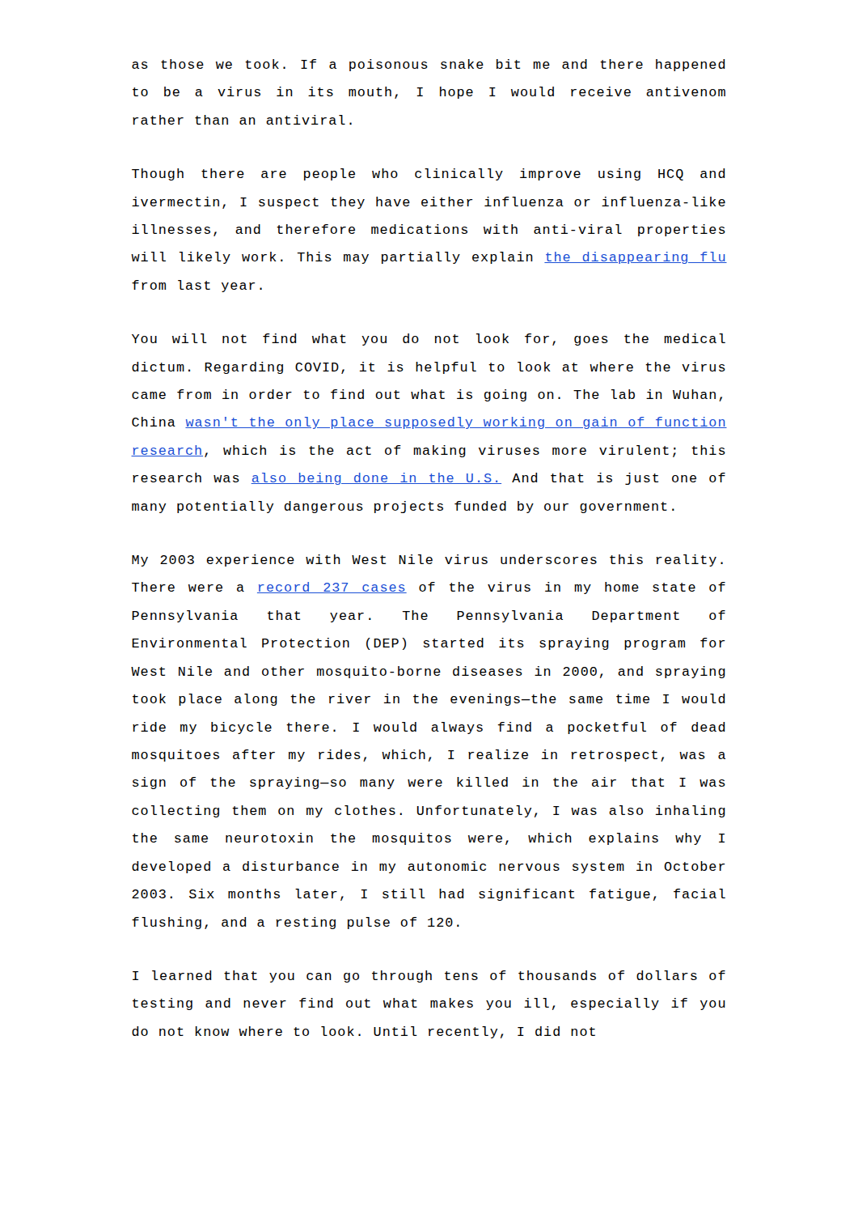as those we took. If a poisonous snake bit me and there happened to be a virus in its mouth, I hope I would receive antivenom rather than an antiviral.
Though there are people who clinically improve using HCQ and ivermectin, I suspect they have either influenza or influenza-like illnesses, and therefore medications with anti-viral properties will likely work. This may partially explain the disappearing flu from last year.
You will not find what you do not look for, goes the medical dictum. Regarding COVID, it is helpful to look at where the virus came from in order to find out what is going on. The lab in Wuhan, China wasn't the only place supposedly working on gain of function research, which is the act of making viruses more virulent; this research was also being done in the U.S. And that is just one of many potentially dangerous projects funded by our government.
My 2003 experience with West Nile virus underscores this reality. There were a record 237 cases of the virus in my home state of Pennsylvania that year. The Pennsylvania Department of Environmental Protection (DEP) started its spraying program for West Nile and other mosquito-borne diseases in 2000, and spraying took place along the river in the evenings—the same time I would ride my bicycle there. I would always find a pocketful of dead mosquitoes after my rides, which, I realize in retrospect, was a sign of the spraying—so many were killed in the air that I was collecting them on my clothes. Unfortunately, I was also inhaling the same neurotoxin the mosquitos were, which explains why I developed a disturbance in my autonomic nervous system in October 2003. Six months later, I still had significant fatigue, facial flushing, and a resting pulse of 120.
I learned that you can go through tens of thousands of dollars of testing and never find out what makes you ill, especially if you do not know where to look. Until recently, I did not